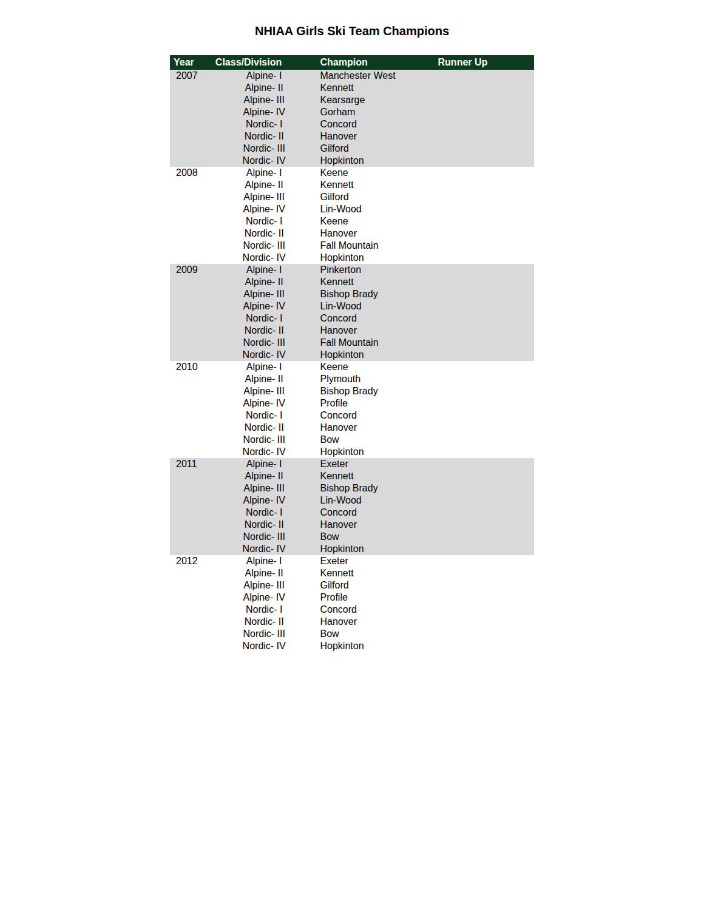NHIAA Girls Ski Team Champions
| Year | Class/Division | Champion | Runner Up |
| --- | --- | --- | --- |
| 2007 | Alpine- I | Manchester West | |
| | Alpine- II | Kennett | |
| | Alpine- III | Kearsarge | |
| | Alpine- IV | Gorham | |
| | Nordic- I | Concord | |
| | Nordic- II | Hanover | |
| | Nordic- III | Gilford | |
| | Nordic- IV | Hopkinton | |
| 2008 | Alpine- I | Keene | |
| | Alpine- II | Kennett | |
| | Alpine- III | Gilford | |
| | Alpine- IV | Lin-Wood | |
| | Nordic- I | Keene | |
| | Nordic- II | Hanover | |
| | Nordic- III | Fall Mountain | |
| | Nordic- IV | Hopkinton | |
| 2009 | Alpine- I | Pinkerton | |
| | Alpine- II | Kennett | |
| | Alpine- III | Bishop Brady | |
| | Alpine- IV | Lin-Wood | |
| | Nordic- I | Concord | |
| | Nordic- II | Hanover | |
| | Nordic- III | Fall Mountain | |
| | Nordic- IV | Hopkinton | |
| 2010 | Alpine- I | Keene | |
| | Alpine- II | Plymouth | |
| | Alpine- III | Bishop Brady | |
| | Alpine- IV | Profile | |
| | Nordic- I | Concord | |
| | Nordic- II | Hanover | |
| | Nordic- III | Bow | |
| | Nordic- IV | Hopkinton | |
| 2011 | Alpine- I | Exeter | |
| | Alpine- II | Kennett | |
| | Alpine- III | Bishop Brady | |
| | Alpine- IV | Lin-Wood | |
| | Nordic- I | Concord | |
| | Nordic- II | Hanover | |
| | Nordic- III | Bow | |
| | Nordic- IV | Hopkinton | |
| 2012 | Alpine- I | Exeter | |
| | Alpine- II | Kennett | |
| | Alpine- III | Gilford | |
| | Alpine- IV | Profile | |
| | Nordic- I | Concord | |
| | Nordic- II | Hanover | |
| | Nordic- III | Bow | |
| | Nordic- IV | Hopkinton | |